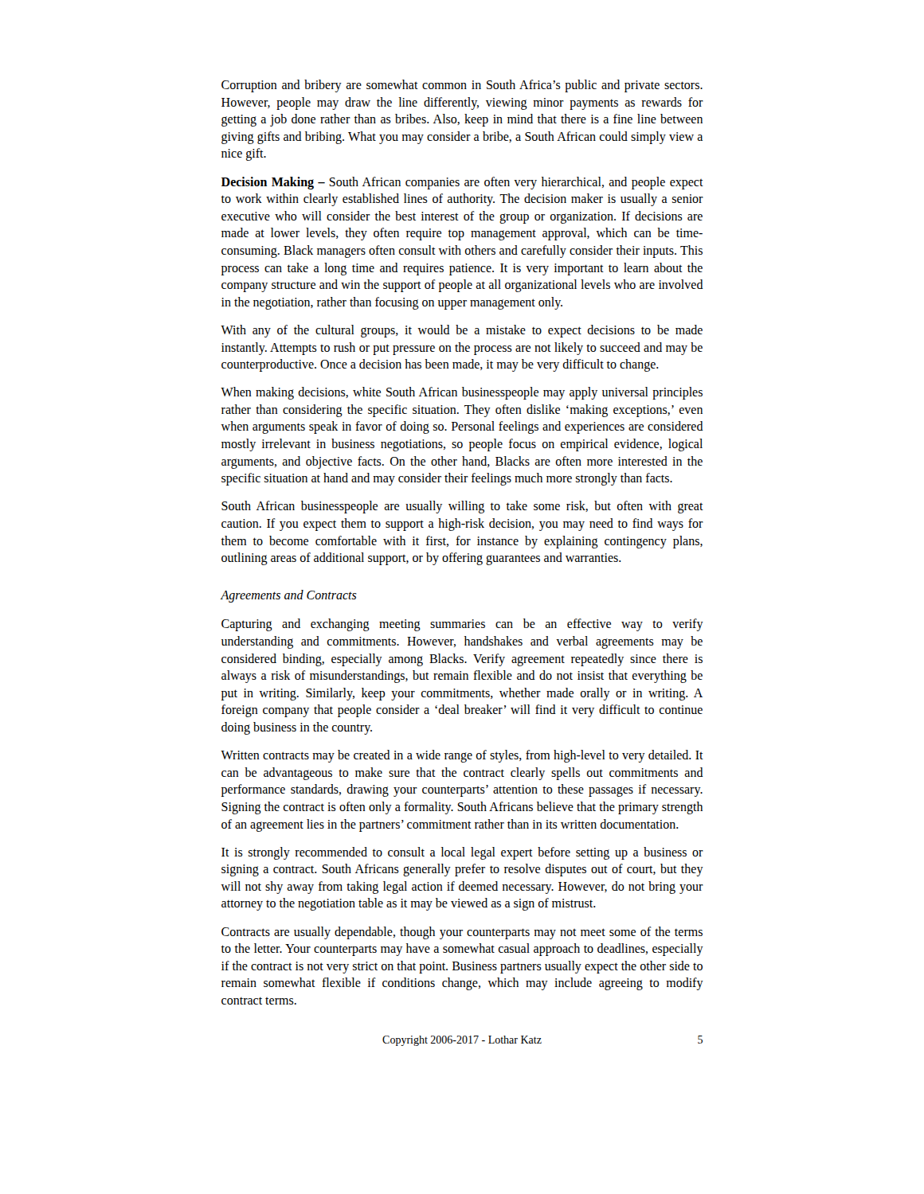Corruption and bribery are somewhat common in South Africa’s public and private sectors. However, people may draw the line differently, viewing minor payments as rewards for getting a job done rather than as bribes. Also, keep in mind that there is a fine line between giving gifts and bribing. What you may consider a bribe, a South African could simply view a nice gift.
Decision Making – South African companies are often very hierarchical, and people expect to work within clearly established lines of authority. The decision maker is usually a senior executive who will consider the best interest of the group or organization. If decisions are made at lower levels, they often require top management approval, which can be time-consuming. Black managers often consult with others and carefully consider their inputs. This process can take a long time and requires patience. It is very important to learn about the company structure and win the support of people at all organizational levels who are involved in the negotiation, rather than focusing on upper management only.
With any of the cultural groups, it would be a mistake to expect decisions to be made instantly. Attempts to rush or put pressure on the process are not likely to succeed and may be counterproductive. Once a decision has been made, it may be very difficult to change.
When making decisions, white South African businesspeople may apply universal principles rather than considering the specific situation. They often dislike ‘making exceptions,’ even when arguments speak in favor of doing so. Personal feelings and experiences are considered mostly irrelevant in business negotiations, so people focus on empirical evidence, logical arguments, and objective facts. On the other hand, Blacks are often more interested in the specific situation at hand and may consider their feelings much more strongly than facts.
South African businesspeople are usually willing to take some risk, but often with great caution. If you expect them to support a high-risk decision, you may need to find ways for them to become comfortable with it first, for instance by explaining contingency plans, outlining areas of additional support, or by offering guarantees and warranties.
Agreements and Contracts
Capturing and exchanging meeting summaries can be an effective way to verify understanding and commitments. However, handshakes and verbal agreements may be considered binding, especially among Blacks. Verify agreement repeatedly since there is always a risk of misunderstandings, but remain flexible and do not insist that everything be put in writing. Similarly, keep your commitments, whether made orally or in writing. A foreign company that people consider a ‘deal breaker’ will find it very difficult to continue doing business in the country.
Written contracts may be created in a wide range of styles, from high-level to very detailed. It can be advantageous to make sure that the contract clearly spells out commitments and performance standards, drawing your counterparts’ attention to these passages if necessary. Signing the contract is often only a formality. South Africans believe that the primary strength of an agreement lies in the partners’ commitment rather than in its written documentation.
It is strongly recommended to consult a local legal expert before setting up a business or signing a contract. South Africans generally prefer to resolve disputes out of court, but they will not shy away from taking legal action if deemed necessary. However, do not bring your attorney to the negotiation table as it may be viewed as a sign of mistrust.
Contracts are usually dependable, though your counterparts may not meet some of the terms to the letter. Your counterparts may have a somewhat casual approach to deadlines, especially if the contract is not very strict on that point. Business partners usually expect the other side to remain somewhat flexible if conditions change, which may include agreeing to modify contract terms.
Copyright 2006-2017 - Lothar Katz 5